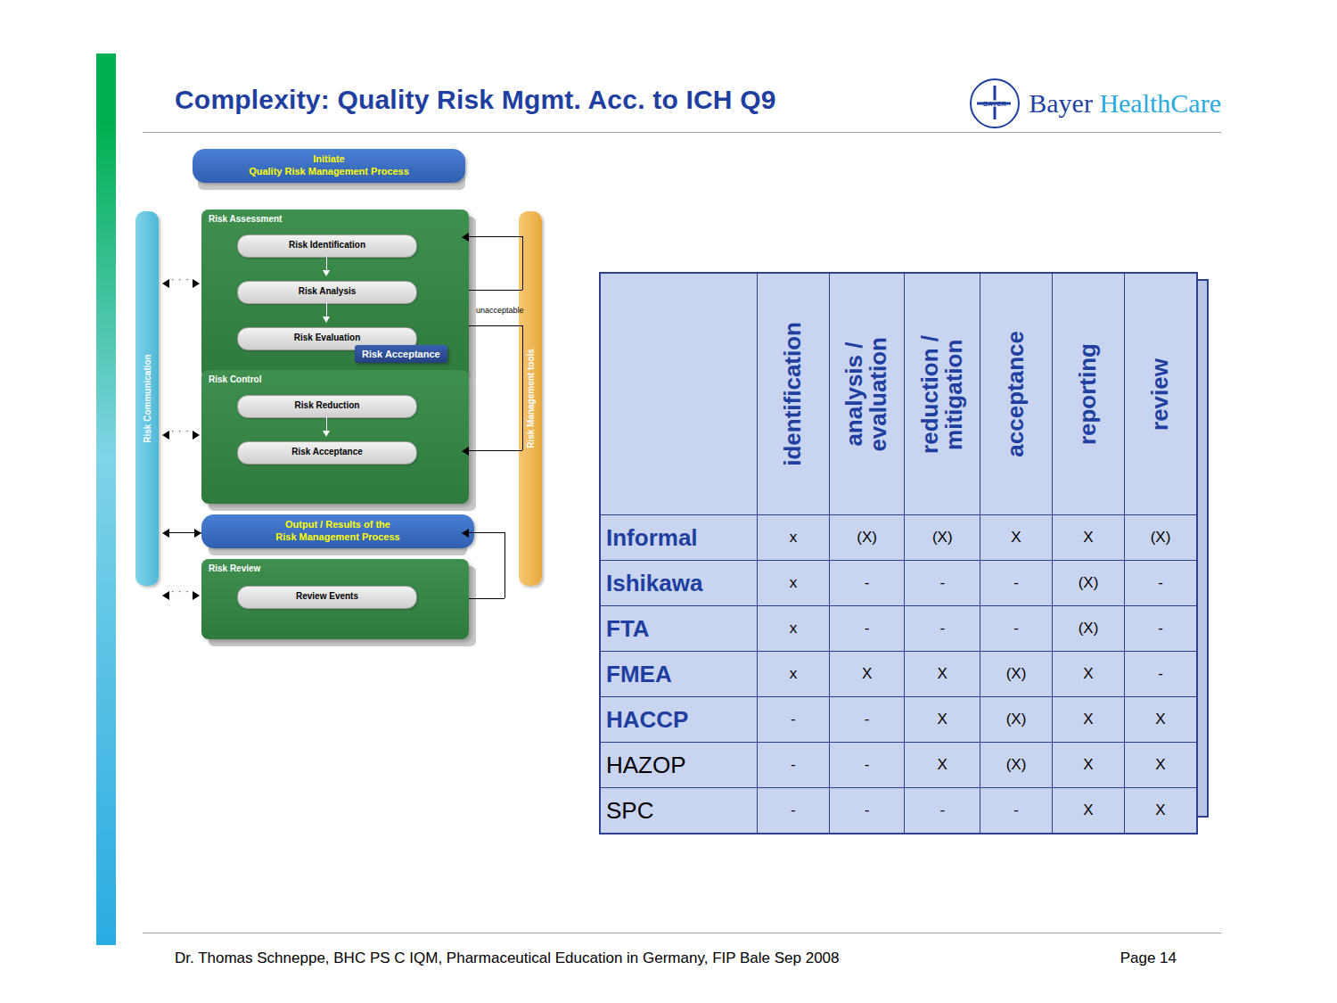Complexity: Quality Risk Mgmt. Acc. to ICH Q9
BAYER
Bayer HealthCare
Initiate
Quality Risk Management Process
Risk Communication
Risk Management tools
Risk Assessment
Risk Identification
Risk Analysis
Risk Evaluation
unacceptable
Risk Acceptance
Risk Control
Risk Reduction
Risk Acceptance
Output / Results of the
Risk Management Process
Risk Review
Review Events
· · ·
· · ·
· · ·
| | identification | analysis / evaluation | reduction / mitigation | acceptance | reporting | review |
| --- | --- | --- | --- | --- | --- | --- |
| Informal | x | (X) | (X) | X | X | (X) |
| Ishikawa | x | - | - | - | (X) | - |
| FTA | x | - | - | - | (X) | - |
| FMEA | x | X | X | (X) | X | - |
| HACCP | - | - | X | (X) | X | X |
| HAZOP | - | - | X | (X) | X | X |
| SPC | - | - | - | - | X | X |
Dr. Thomas Schneppe, BHC PS C IQM, Pharmaceutical Education in Germany, FIP Bale Sep 2008
Page 14